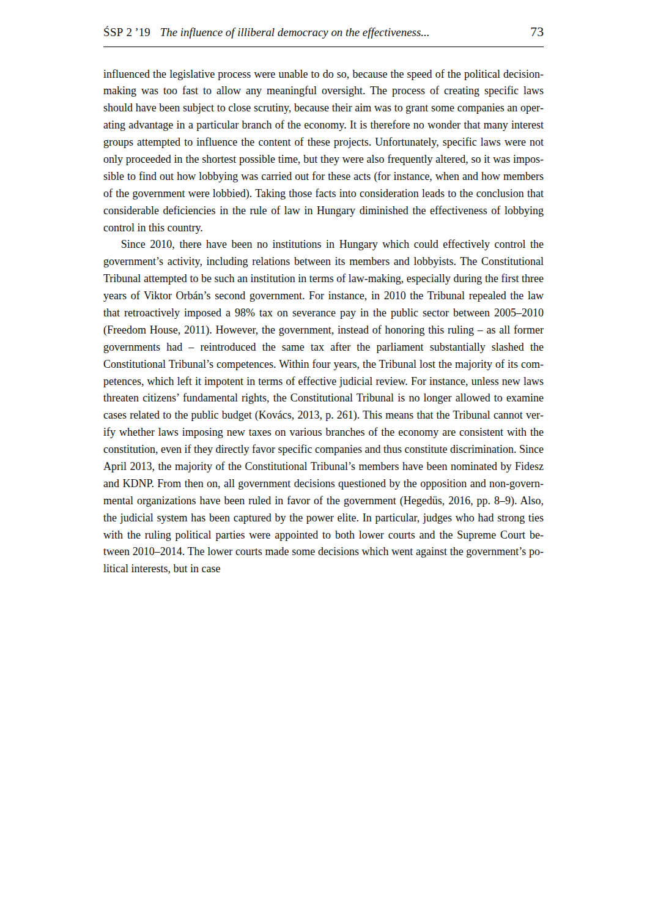ŚSP 2 ’19 The influence of illiberal democracy on the effectiveness... 73
influenced the legislative process were unable to do so, because the speed of the political decision-making was too fast to allow any meaningful oversight. The process of creating specific laws should have been subject to close scrutiny, because their aim was to grant some companies an operating advantage in a particular branch of the economy. It is therefore no wonder that many interest groups attempted to influence the content of these projects. Unfortunately, specific laws were not only proceeded in the shortest possible time, but they were also frequently altered, so it was impossible to find out how lobbying was carried out for these acts (for instance, when and how members of the government were lobbied). Taking those facts into consideration leads to the conclusion that considerable deficiencies in the rule of law in Hungary diminished the effectiveness of lobbying control in this country.
Since 2010, there have been no institutions in Hungary which could effectively control the government’s activity, including relations between its members and lobbyists. The Constitutional Tribunal attempted to be such an institution in terms of law-making, especially during the first three years of Viktor Orbán’s second government. For instance, in 2010 the Tribunal repealed the law that retroactively imposed a 98% tax on severance pay in the public sector between 2005–2010 (Freedom House, 2011). However, the government, instead of honoring this ruling – as all former governments had – reintroduced the same tax after the parliament substantially slashed the Constitutional Tribunal’s competences. Within four years, the Tribunal lost the majority of its competences, which left it impotent in terms of effective judicial review. For instance, unless new laws threaten citizens’ fundamental rights, the Constitutional Tribunal is no longer allowed to examine cases related to the public budget (Kovács, 2013, p. 261). This means that the Tribunal cannot verify whether laws imposing new taxes on various branches of the economy are consistent with the constitution, even if they directly favor specific companies and thus constitute discrimination. Since April 2013, the majority of the Constitutional Tribunal’s members have been nominated by Fidesz and KDNP. From then on, all government decisions questioned by the opposition and non-governmental organizations have been ruled in favor of the government (Hegedüs, 2016, pp. 8–9). Also, the judicial system has been captured by the power elite. In particular, judges who had strong ties with the ruling political parties were appointed to both lower courts and the Supreme Court between 2010–2014. The lower courts made some decisions which went against the government’s political interests, but in case